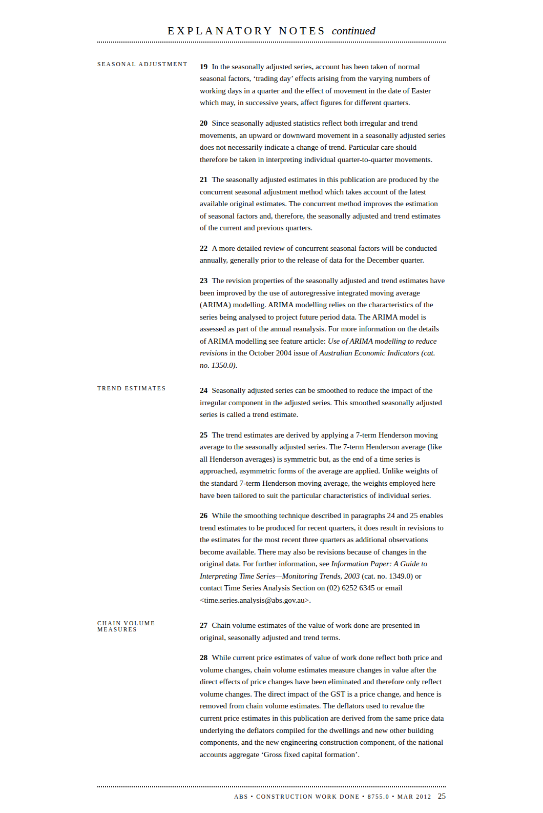EXPLANATORY NOTES continued
Seasonal adjustment
19 In the seasonally adjusted series, account has been taken of normal seasonal factors, ‘trading day’ effects arising from the varying numbers of working days in a quarter and the effect of movement in the date of Easter which may, in successive years, affect figures for different quarters.
20 Since seasonally adjusted statistics reflect both irregular and trend movements, an upward or downward movement in a seasonally adjusted series does not necessarily indicate a change of trend. Particular care should therefore be taken in interpreting individual quarter-to-quarter movements.
21 The seasonally adjusted estimates in this publication are produced by the concurrent seasonal adjustment method which takes account of the latest available original estimates. The concurrent method improves the estimation of seasonal factors and, therefore, the seasonally adjusted and trend estimates of the current and previous quarters.
22 A more detailed review of concurrent seasonal factors will be conducted annually, generally prior to the release of data for the December quarter.
23 The revision properties of the seasonally adjusted and trend estimates have been improved by the use of autoregressive integrated moving average (ARIMA) modelling. ARIMA modelling relies on the characteristics of the series being analysed to project future period data. The ARIMA model is assessed as part of the annual reanalysis. For more information on the details of ARIMA modelling see feature article: Use of ARIMA modelling to reduce revisions in the October 2004 issue of Australian Economic Indicators (cat. no. 1350.0).
Trend estimates
24 Seasonally adjusted series can be smoothed to reduce the impact of the irregular component in the adjusted series. This smoothed seasonally adjusted series is called a trend estimate.
25 The trend estimates are derived by applying a 7-term Henderson moving average to the seasonally adjusted series. The 7-term Henderson average (like all Henderson averages) is symmetric but, as the end of a time series is approached, asymmetric forms of the average are applied. Unlike weights of the standard 7-term Henderson moving average, the weights employed here have been tailored to suit the particular characteristics of individual series.
26 While the smoothing technique described in paragraphs 24 and 25 enables trend estimates to be produced for recent quarters, it does result in revisions to the estimates for the most recent three quarters as additional observations become available. There may also be revisions because of changes in the original data. For further information, see Information Paper: A Guide to Interpreting Time Series—Monitoring Trends, 2003 (cat. no. 1349.0) or contact Time Series Analysis Section on (02) 6252 6345 or email <time.series.analysis@abs.gov.au>.
Chain volume measures
27 Chain volume estimates of the value of work done are presented in original, seasonally adjusted and trend terms.
28 While current price estimates of value of work done reflect both price and volume changes, chain volume estimates measure changes in value after the direct effects of price changes have been eliminated and therefore only reflect volume changes. The direct impact of the GST is a price change, and hence is removed from chain volume estimates. The deflators used to revalue the current price estimates in this publication are derived from the same price data underlying the deflators compiled for the dwellings and new other building components, and the new engineering construction component, of the national accounts aggregate ‘Gross fixed capital formation’.
ABS • CONSTRUCTION WORK DONE • 8755.0 • MAR 201225